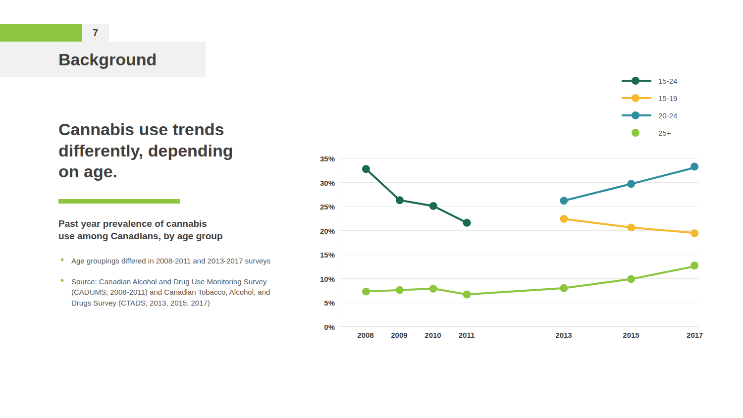7
Background
Cannabis use trends
differently, depending
on age.
Past year prevalence of cannabis
use among Canadians, by age group
Age groupings differed in 2008-2011 and 2013-2017 surveys
Source: Canadian Alcohol and Drug Use Monitoring Survey (CADUMS; 2008-2011) and Canadian Tobacco, Alcohol, and Drugs Survey (CTADS; 2013, 2015, 2017)
15-24
15-19
20-24
25+
35% 30% 25% 20% 15% 10% 5% 0%
2008 2009 2010 2011 2013 2015 2017